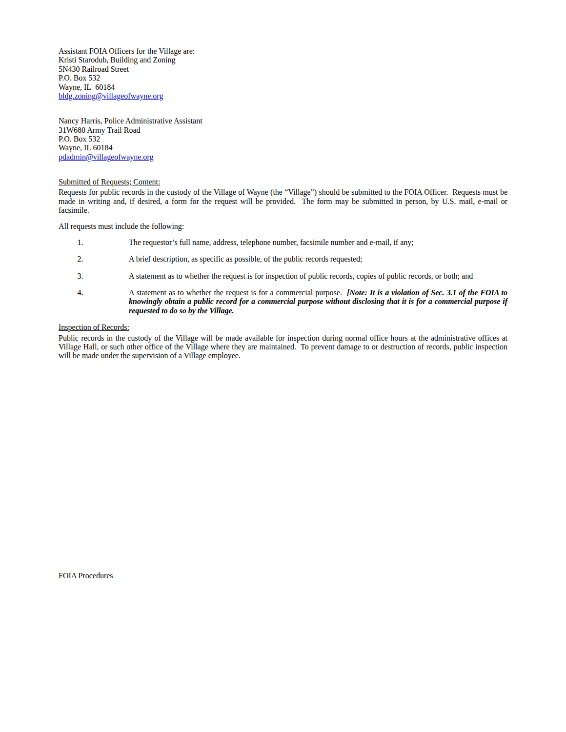Assistant FOIA Officers for the Village are:
Kristi Starodub, Building and Zoning
5N430 Railroad Street
P.O. Box 532
Wayne, IL 60184
bldg.zoning@villageofwayne.org
Nancy Harris, Police Administrative Assistant
31W680 Army Trail Road
P.O. Box 532
Wayne, IL 60184
pdadmin@villageofwayne.org
Submitted of Requests; Content:
Requests for public records in the custody of the Village of Wayne (the “Village”) should be submitted to the FOIA Officer. Requests must be made in writing and, if desired, a form for the request will be provided. The form may be submitted in person, by U.S. mail, e-mail or facsimile.
All requests must include the following:
The requestor’s full name, address, telephone number, facsimile number and e-mail, if any;
A brief description, as specific as possible, of the public records requested;
A statement as to whether the request is for inspection of public records, copies of public records, or both; and
A statement as to whether the request is for a commercial purpose. [Note: It is a violation of Sec. 3.1 of the FOIA to knowingly obtain a public record for a commercial purpose without disclosing that it is for a commercial purpose if requested to do so by the Village.
Inspection of Records:
Public records in the custody of the Village will be made available for inspection during normal office hours at the administrative offices at Village Hall, or such other office of the Village where they are maintained. To prevent damage to or destruction of records, public inspection will be made under the supervision of a Village employee.
FOIA Procedures